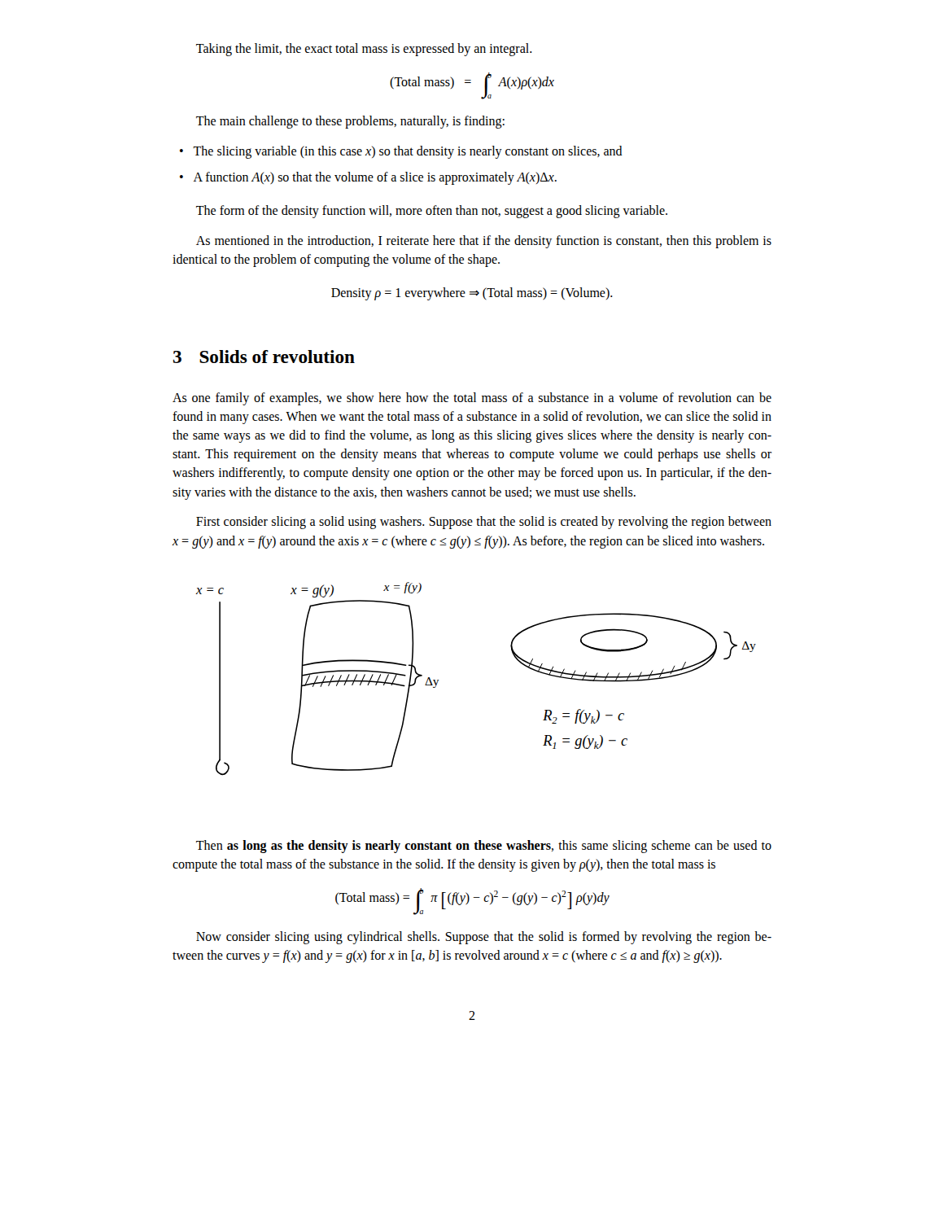Taking the limit, the exact total mass is expressed by an integral.
(Total mass) = ∫ba A(x)ρ(x)dx
The main challenge to these problems, naturally, is finding:
The slicing variable (in this case x) so that density is nearly constant on slices, and
A function A(x) so that the volume of a slice is approximately A(x)Δx.
The form of the density function will, more often than not, suggest a good slicing variable.
As mentioned in the introduction, I reiterate here that if the density function is constant, then this problem is identical to the problem of computing the volume of the shape.
Density ρ = 1 everywhere ⇒ (Total mass) = (Volume).
3 Solids of revolution
As one family of examples, we show here how the total mass of a substance in a volume of revolution can be found in many cases. When we want the total mass of a substance in a solid of revolution, we can slice the solid in the same ways as we did to find the volume, as long as this slicing gives slices where the density is nearly constant. This requirement on the density means that whereas to compute volume we could perhaps use shells or washers indifferently, to compute density one option or the other may be forced upon us. In particular, if the density varies with the distance to the axis, then washers cannot be used; we must use shells.
First consider slicing a solid using washers. Suppose that the solid is created by revolving the region between x = g(y) and x = f(y) around the axis x = c (where c ≤ g(y) ≤ f(y)). As before, the region can be sliced into washers.
x = c Δy x = g(y) x = f(y) Δy R2 = f(yk) − c R1 = g(yk) − c
Then as long as the density is nearly constant on these washers, this same slicing scheme can be used to compute the total mass of the substance in the solid. If the density is given by ρ(y), then the total mass is
(Total mass) = ∫ba π [(f(y) − c)2 − (g(y) − c)2] ρ(y)dy
Now consider slicing using cylindrical shells. Suppose that the solid is formed by revolving the region between the curves y = f(x) and y = g(x) for x in [a, b] is revolved around x = c (where c ≤ a and f(x) ≥ g(x)).
2